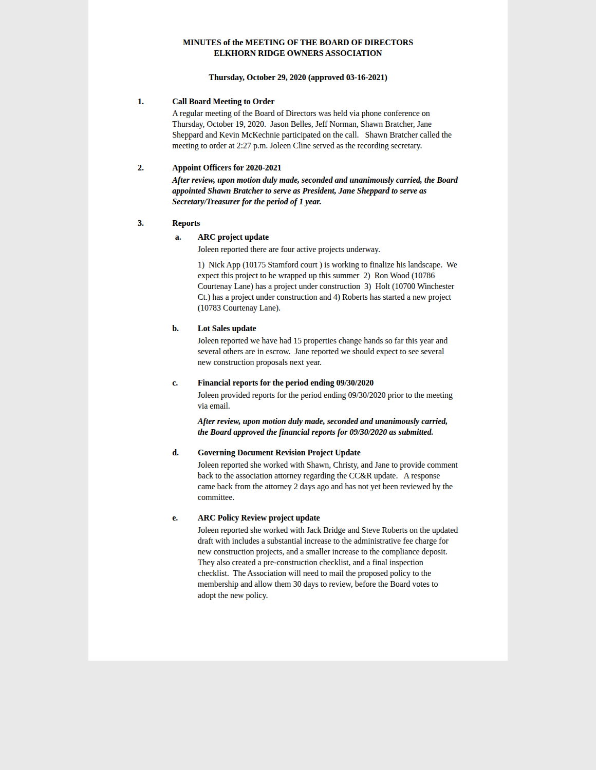MINUTES of the MEETING OF THE BOARD OF DIRECTORS ELKHORN RIDGE OWNERS ASSOCIATION Thursday, October 29, 2020 (approved 03-16-2021)
1.
Call Board Meeting to Order
A regular meeting of the Board of Directors was held via phone conference on Thursday, October 19, 2020. Jason Belles, Jeff Norman, Shawn Bratcher, Jane Sheppard and Kevin McKechnie participated on the call. Shawn Bratcher called the meeting to order at 2:27 p.m. Joleen Cline served as the recording secretary.
2.
Appoint Officers for 2020-2021
After review, upon motion duly made, seconded and unanimously carried, the Board appointed Shawn Bratcher to serve as President, Jane Sheppard to serve as Secretary/Treasurer for the period of 1 year.
3.
Reports
a.
ARC project update
Joleen reported there are four active projects underway.
1) Nick App (10175 Stamford court ) is working to finalize his landscape. We expect this project to be wrapped up this summer 2) Ron Wood (10786 Courtenay Lane) has a project under construction 3) Holt (10700 Winchester Ct.) has a project under construction and 4) Roberts has started a new project (10783 Courtenay Lane).
b.
Lot Sales update
Joleen reported we have had 15 properties change hands so far this year and several others are in escrow. Jane reported we should expect to see several new construction proposals next year.
c.
Financial reports for the period ending 09/30/2020
Joleen provided reports for the period ending 09/30/2020 prior to the meeting via email.
After review, upon motion duly made, seconded and unanimously carried, the Board approved the financial reports for 09/30/2020 as submitted.
d.
Governing Document Revision Project Update
Joleen reported she worked with Shawn, Christy, and Jane to provide comment back to the association attorney regarding the CC&R update. A response came back from the attorney 2 days ago and has not yet been reviewed by the committee.
e.
ARC Policy Review project update
Joleen reported she worked with Jack Bridge and Steve Roberts on the updated draft with includes a substantial increase to the administrative fee charge for new construction projects, and a smaller increase to the compliance deposit. They also created a pre-construction checklist, and a final inspection checklist. The Association will need to mail the proposed policy to the membership and allow them 30 days to review, before the Board votes to adopt the new policy.